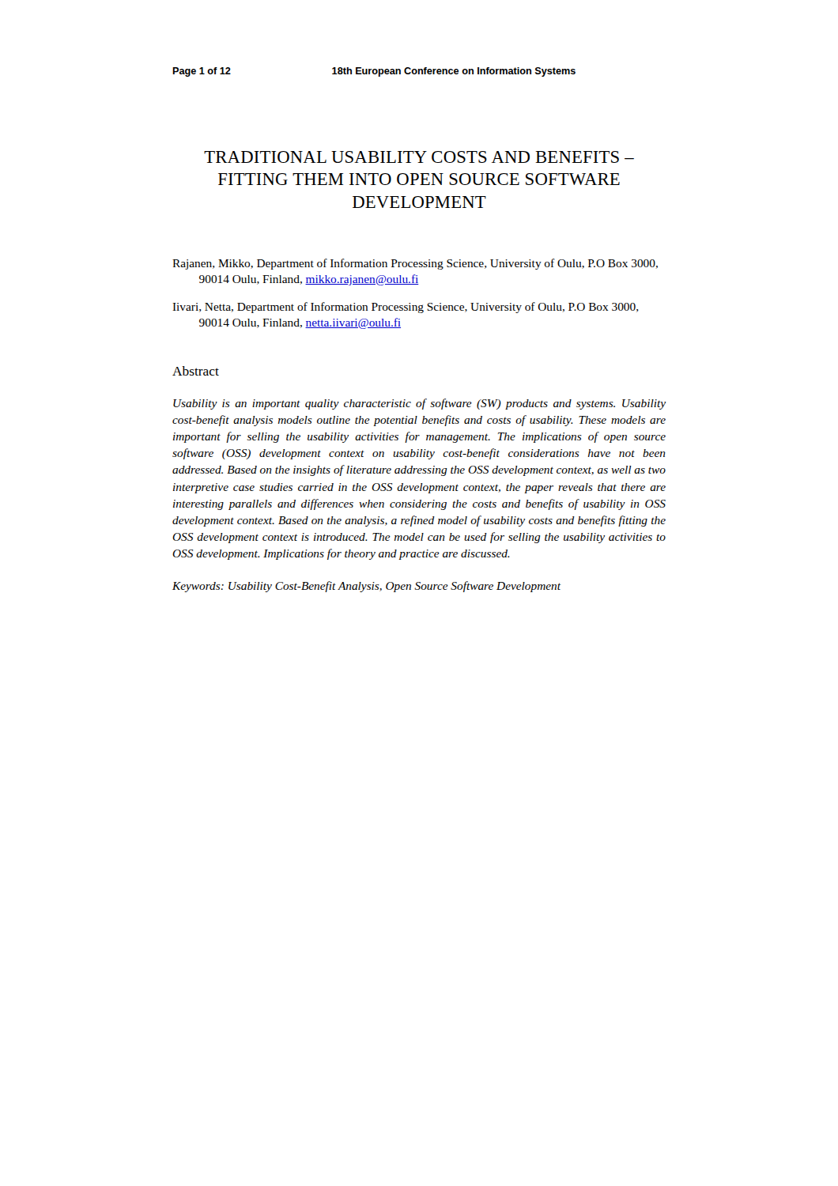Page 1 of 12 18th European Conference on Information Systems
TRADITIONAL USABILITY COSTS AND BENEFITS – FITTING THEM INTO OPEN SOURCE SOFTWARE DEVELOPMENT
Rajanen, Mikko, Department of Information Processing Science, University of Oulu, P.O Box 3000, 90014 Oulu, Finland, mikko.rajanen@oulu.fi
Iivari, Netta, Department of Information Processing Science, University of Oulu, P.O Box 3000, 90014 Oulu, Finland, netta.iivari@oulu.fi
Abstract
Usability is an important quality characteristic of software (SW) products and systems. Usability cost-benefit analysis models outline the potential benefits and costs of usability. These models are important for selling the usability activities for management. The implications of open source software (OSS) development context on usability cost-benefit considerations have not been addressed. Based on the insights of literature addressing the OSS development context, as well as two interpretive case studies carried in the OSS development context, the paper reveals that there are interesting parallels and differences when considering the costs and benefits of usability in OSS development context. Based on the analysis, a refined model of usability costs and benefits fitting the OSS development context is introduced. The model can be used for selling the usability activities to OSS development. Implications for theory and practice are discussed.
Keywords: Usability Cost-Benefit Analysis, Open Source Software Development